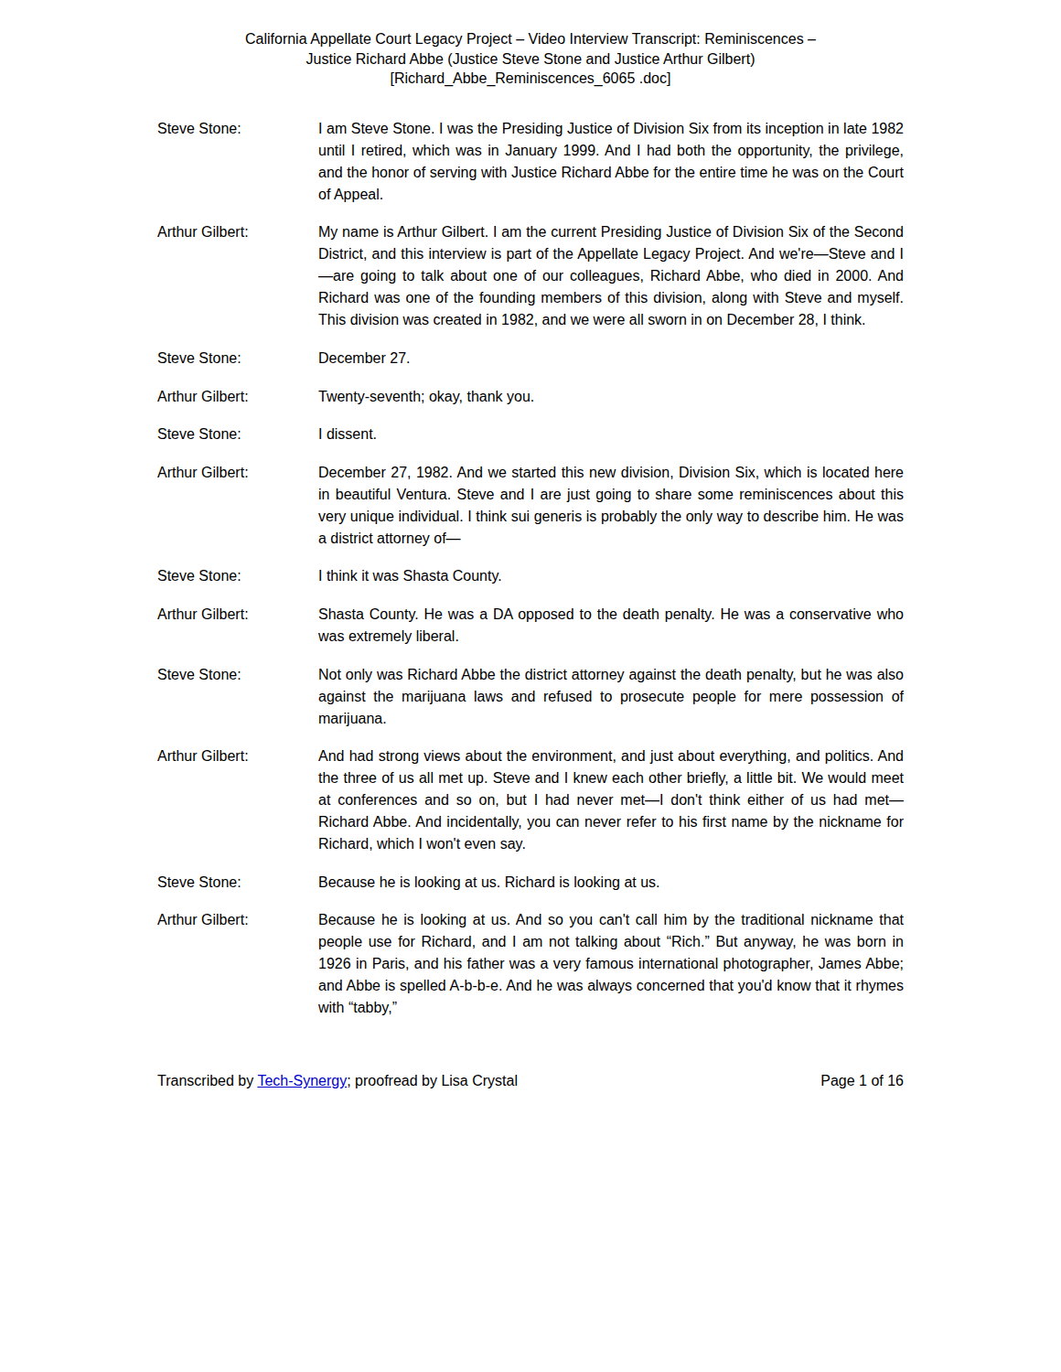California Appellate Court Legacy Project – Video Interview Transcript: Reminiscences –
Justice Richard Abbe (Justice Steve Stone and Justice Arthur Gilbert)
[Richard_Abbe_Reminiscences_6065 .doc]
Steve Stone:
I am Steve Stone. I was the Presiding Justice of Division Six from its inception in late 1982 until I retired, which was in January 1999. And I had both the opportunity, the privilege, and the honor of serving with Justice Richard Abbe for the entire time he was on the Court of Appeal.
Arthur Gilbert:
My name is Arthur Gilbert. I am the current Presiding Justice of Division Six of the Second District, and this interview is part of the Appellate Legacy Project. And we're—Steve and I—are going to talk about one of our colleagues, Richard Abbe, who died in 2000. And Richard was one of the founding members of this division, along with Steve and myself. This division was created in 1982, and we were all sworn in on December 28, I think.
Steve Stone:
December 27.
Arthur Gilbert:
Twenty-seventh; okay, thank you.
Steve Stone:
I dissent.
Arthur Gilbert:
December 27, 1982. And we started this new division, Division Six, which is located here in beautiful Ventura. Steve and I are just going to share some reminiscences about this very unique individual. I think sui generis is probably the only way to describe him. He was a district attorney of—
Steve Stone:
I think it was Shasta County.
Arthur Gilbert:
Shasta County. He was a DA opposed to the death penalty. He was a conservative who was extremely liberal.
Steve Stone:
Not only was Richard Abbe the district attorney against the death penalty, but he was also against the marijuana laws and refused to prosecute people for mere possession of marijuana.
Arthur Gilbert:
And had strong views about the environment, and just about everything, and politics. And the three of us all met up. Steve and I knew each other briefly, a little bit. We would meet at conferences and so on, but I had never met—I don't think either of us had met—Richard Abbe. And incidentally, you can never refer to his first name by the nickname for Richard, which I won't even say.
Steve Stone:
Because he is looking at us. Richard is looking at us.
Arthur Gilbert:
Because he is looking at us. And so you can't call him by the traditional nickname that people use for Richard, and I am not talking about “Rich.” But anyway, he was born in 1926 in Paris, and his father was a very famous international photographer, James Abbe; and Abbe is spelled A-b-b-e. And he was always concerned that you'd know that it rhymes with “tabby,”
Transcribed by Tech-Synergy; proofread by Lisa Crystal
Page 1 of 16